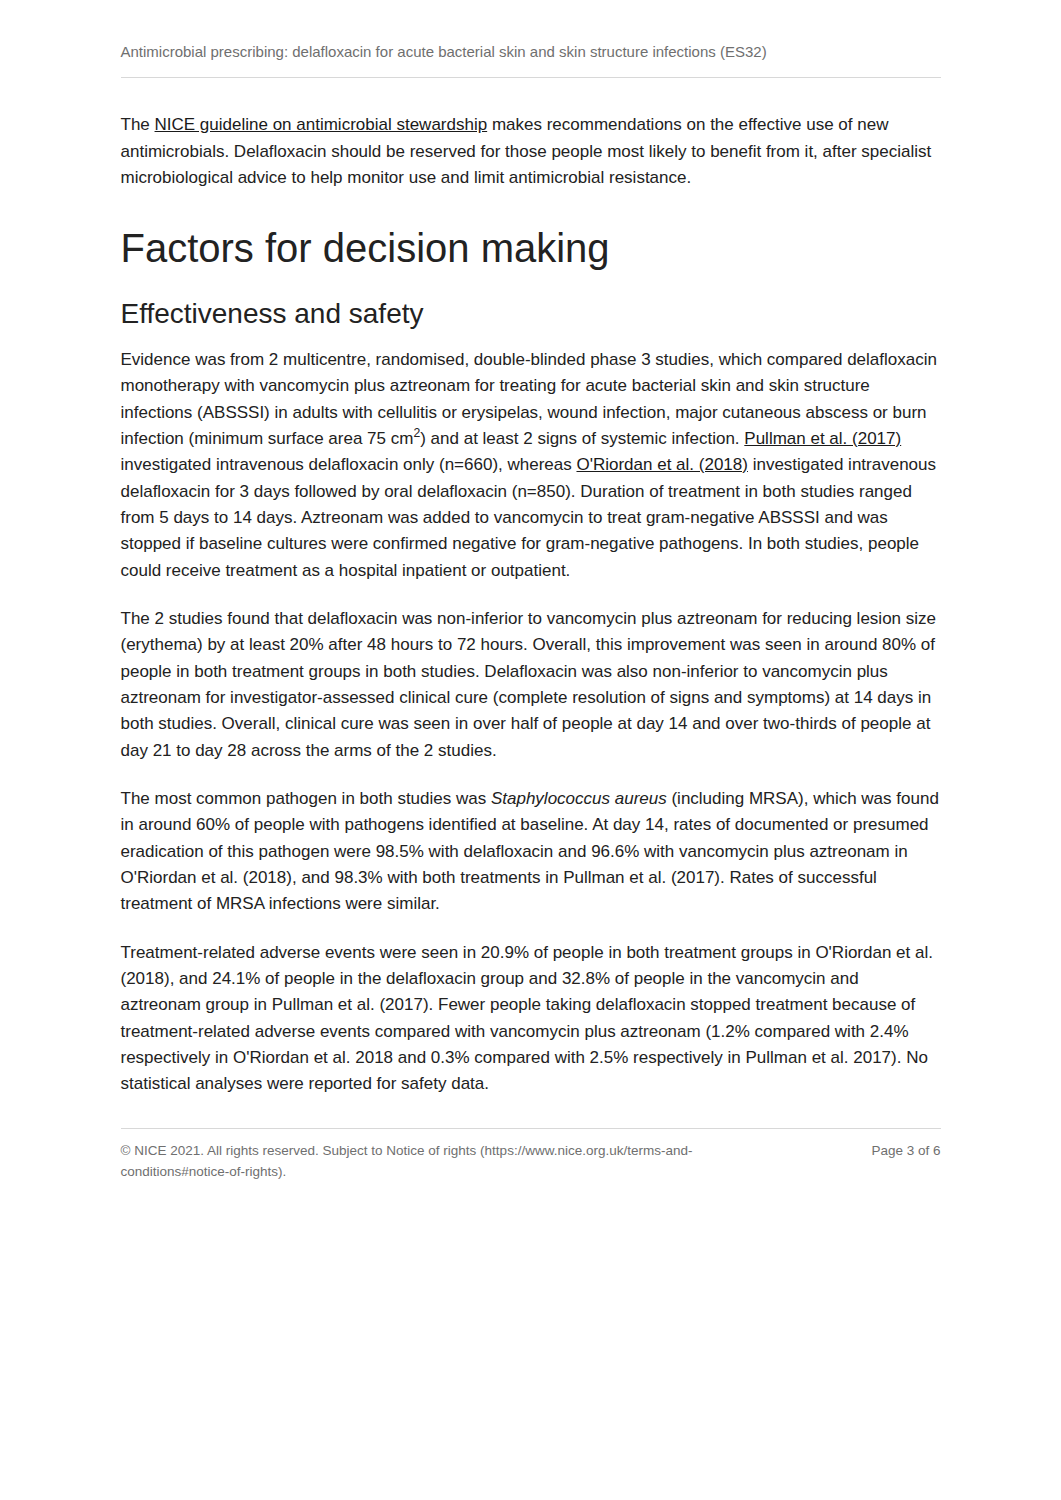Antimicrobial prescribing: delafloxacin for acute bacterial skin and skin structure infections (ES32)
The NICE guideline on antimicrobial stewardship makes recommendations on the effective use of new antimicrobials. Delafloxacin should be reserved for those people most likely to benefit from it, after specialist microbiological advice to help monitor use and limit antimicrobial resistance.
Factors for decision making
Effectiveness and safety
Evidence was from 2 multicentre, randomised, double-blinded phase 3 studies, which compared delafloxacin monotherapy with vancomycin plus aztreonam for treating for acute bacterial skin and skin structure infections (ABSSSI) in adults with cellulitis or erysipelas, wound infection, major cutaneous abscess or burn infection (minimum surface area 75 cm2) and at least 2 signs of systemic infection. Pullman et al. (2017) investigated intravenous delafloxacin only (n=660), whereas O'Riordan et al. (2018) investigated intravenous delafloxacin for 3 days followed by oral delafloxacin (n=850). Duration of treatment in both studies ranged from 5 days to 14 days. Aztreonam was added to vancomycin to treat gram-negative ABSSSI and was stopped if baseline cultures were confirmed negative for gram-negative pathogens. In both studies, people could receive treatment as a hospital inpatient or outpatient.
The 2 studies found that delafloxacin was non-inferior to vancomycin plus aztreonam for reducing lesion size (erythema) by at least 20% after 48 hours to 72 hours. Overall, this improvement was seen in around 80% of people in both treatment groups in both studies. Delafloxacin was also non-inferior to vancomycin plus aztreonam for investigator-assessed clinical cure (complete resolution of signs and symptoms) at 14 days in both studies. Overall, clinical cure was seen in over half of people at day 14 and over two-thirds of people at day 21 to day 28 across the arms of the 2 studies.
The most common pathogen in both studies was Staphylococcus aureus (including MRSA), which was found in around 60% of people with pathogens identified at baseline. At day 14, rates of documented or presumed eradication of this pathogen were 98.5% with delafloxacin and 96.6% with vancomycin plus aztreonam in O'Riordan et al. (2018), and 98.3% with both treatments in Pullman et al. (2017). Rates of successful treatment of MRSA infections were similar.
Treatment-related adverse events were seen in 20.9% of people in both treatment groups in O'Riordan et al. (2018), and 24.1% of people in the delafloxacin group and 32.8% of people in the vancomycin and aztreonam group in Pullman et al. (2017). Fewer people taking delafloxacin stopped treatment because of treatment-related adverse events compared with vancomycin plus aztreonam (1.2% compared with 2.4% respectively in O'Riordan et al. 2018 and 0.3% compared with 2.5% respectively in Pullman et al. 2017). No statistical analyses were reported for safety data.
© NICE 2021. All rights reserved. Subject to Notice of rights (https://www.nice.org.uk/terms-and-conditions#notice-of-rights).
Page 3 of 6